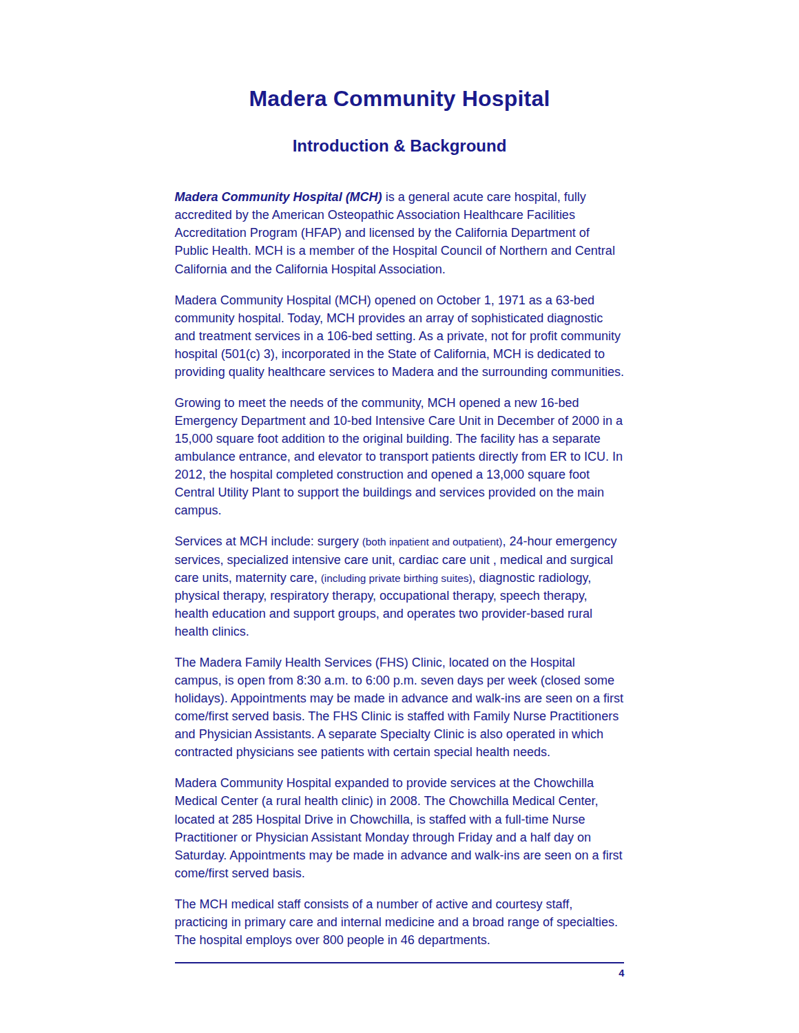Madera Community Hospital
Introduction & Background
Madera Community Hospital (MCH) is a general acute care hospital, fully accredited by the American Osteopathic Association Healthcare Facilities Accreditation Program (HFAP) and licensed by the California Department of Public Health. MCH is a member of the Hospital Council of Northern and Central California and the California Hospital Association.
Madera Community Hospital (MCH) opened on October 1, 1971 as a 63-bed community hospital. Today, MCH provides an array of sophisticated diagnostic and treatment services in a 106-bed setting. As a private, not for profit community hospital (501(c) 3), incorporated in the State of California, MCH is dedicated to providing quality healthcare services to Madera and the surrounding communities.
Growing to meet the needs of the community, MCH opened a new 16-bed Emergency Department and 10-bed Intensive Care Unit in December of 2000 in a 15,000 square foot addition to the original building. The facility has a separate ambulance entrance, and elevator to transport patients directly from ER to ICU. In 2012, the hospital completed construction and opened a 13,000 square foot Central Utility Plant to support the buildings and services provided on the main campus.
Services at MCH include: surgery (both inpatient and outpatient), 24-hour emergency services, specialized intensive care unit, cardiac care unit , medical and surgical care units, maternity care, (including private birthing suites), diagnostic radiology, physical therapy, respiratory therapy, occupational therapy, speech therapy, health education and support groups, and operates two provider-based rural health clinics.
The Madera Family Health Services (FHS) Clinic, located on the Hospital campus, is open from 8:30 a.m. to 6:00 p.m. seven days per week (closed some holidays). Appointments may be made in advance and walk-ins are seen on a first come/first served basis. The FHS Clinic is staffed with Family Nurse Practitioners and Physician Assistants. A separate Specialty Clinic is also operated in which contracted physicians see patients with certain special health needs.
Madera Community Hospital expanded to provide services at the Chowchilla Medical Center (a rural health clinic) in 2008. The Chowchilla Medical Center, located at 285 Hospital Drive in Chowchilla, is staffed with a full-time Nurse Practitioner or Physician Assistant Monday through Friday and a half day on Saturday. Appointments may be made in advance and walk-ins are seen on a first come/first served basis.
The MCH medical staff consists of a number of active and courtesy staff, practicing in primary care and internal medicine and a broad range of specialties. The hospital employs over 800 people in 46 departments.
4